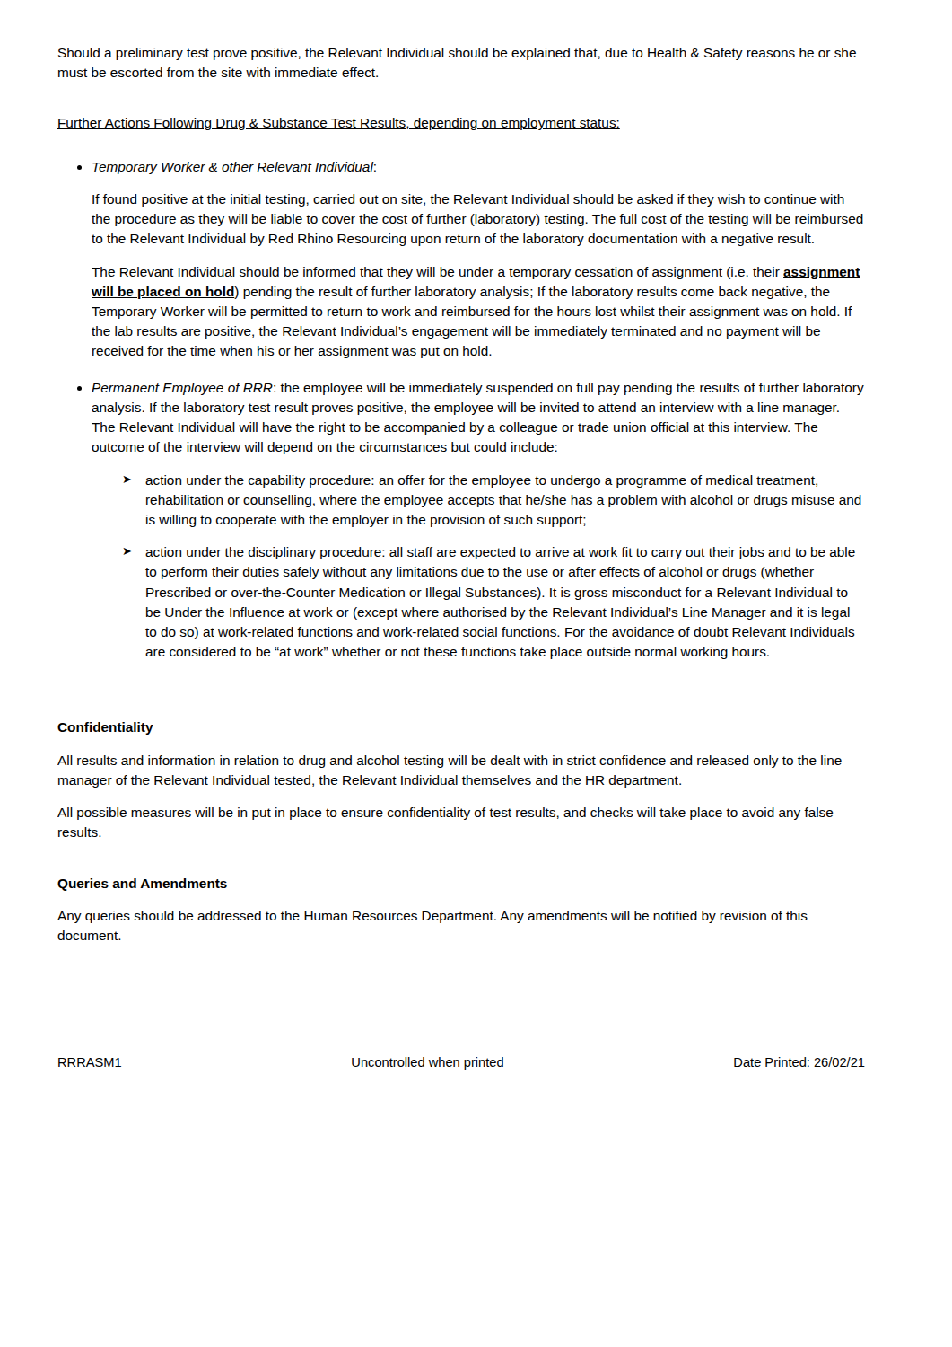Should a preliminary test prove positive, the Relevant Individual should be explained that, due to Health & Safety reasons he or she must be escorted from the site with immediate effect.
Further Actions Following Drug & Substance Test Results, depending on employment status:
Temporary Worker & other Relevant Individual:
If found positive at the initial testing, carried out on site, the Relevant Individual should be asked if they wish to continue with the procedure as they will be liable to cover the cost of further (laboratory) testing. The full cost of the testing will be reimbursed to the Relevant Individual by Red Rhino Resourcing upon return of the laboratory documentation with a negative result.
The Relevant Individual should be informed that they will be under a temporary cessation of assignment (i.e. their assignment will be placed on hold) pending the result of further laboratory analysis; If the laboratory results come back negative, the Temporary Worker will be permitted to return to work and reimbursed for the hours lost whilst their assignment was on hold. If the lab results are positive, the Relevant Individual’s engagement will be immediately terminated and no payment will be received for the time when his or her assignment was put on hold.
Permanent Employee of RRR: the employee will be immediately suspended on full pay pending the results of further laboratory analysis. If the laboratory test result proves positive, the employee will be invited to attend an interview with a line manager. The Relevant Individual will have the right to be accompanied by a colleague or trade union official at this interview. The outcome of the interview will depend on the circumstances but could include:
action under the capability procedure: an offer for the employee to undergo a programme of medical treatment, rehabilitation or counselling, where the employee accepts that he/she has a problem with alcohol or drugs misuse and is willing to cooperate with the employer in the provision of such support;
action under the disciplinary procedure: all staff are expected to arrive at work fit to carry out their jobs and to be able to perform their duties safely without any limitations due to the use or after effects of alcohol or drugs (whether Prescribed or over-the-Counter Medication or Illegal Substances). It is gross misconduct for a Relevant Individual to be Under the Influence at work or (except where authorised by the Relevant Individual’s Line Manager and it is legal to do so) at work-related functions and work-related social functions. For the avoidance of doubt Relevant Individuals are considered to be “at work” whether or not these functions take place outside normal working hours.
Confidentiality
All results and information in relation to drug and alcohol testing will be dealt with in strict confidence and released only to the line manager of the Relevant Individual tested, the Relevant Individual themselves and the HR department.
All possible measures will be in put in place to ensure confidentiality of test results, and checks will take place to avoid any false results.
Queries and Amendments
Any queries should be addressed to the Human Resources Department. Any amendments will be notified by revision of this document.
RRRASM1 Uncontrolled when printed Date Printed: 26/02/21